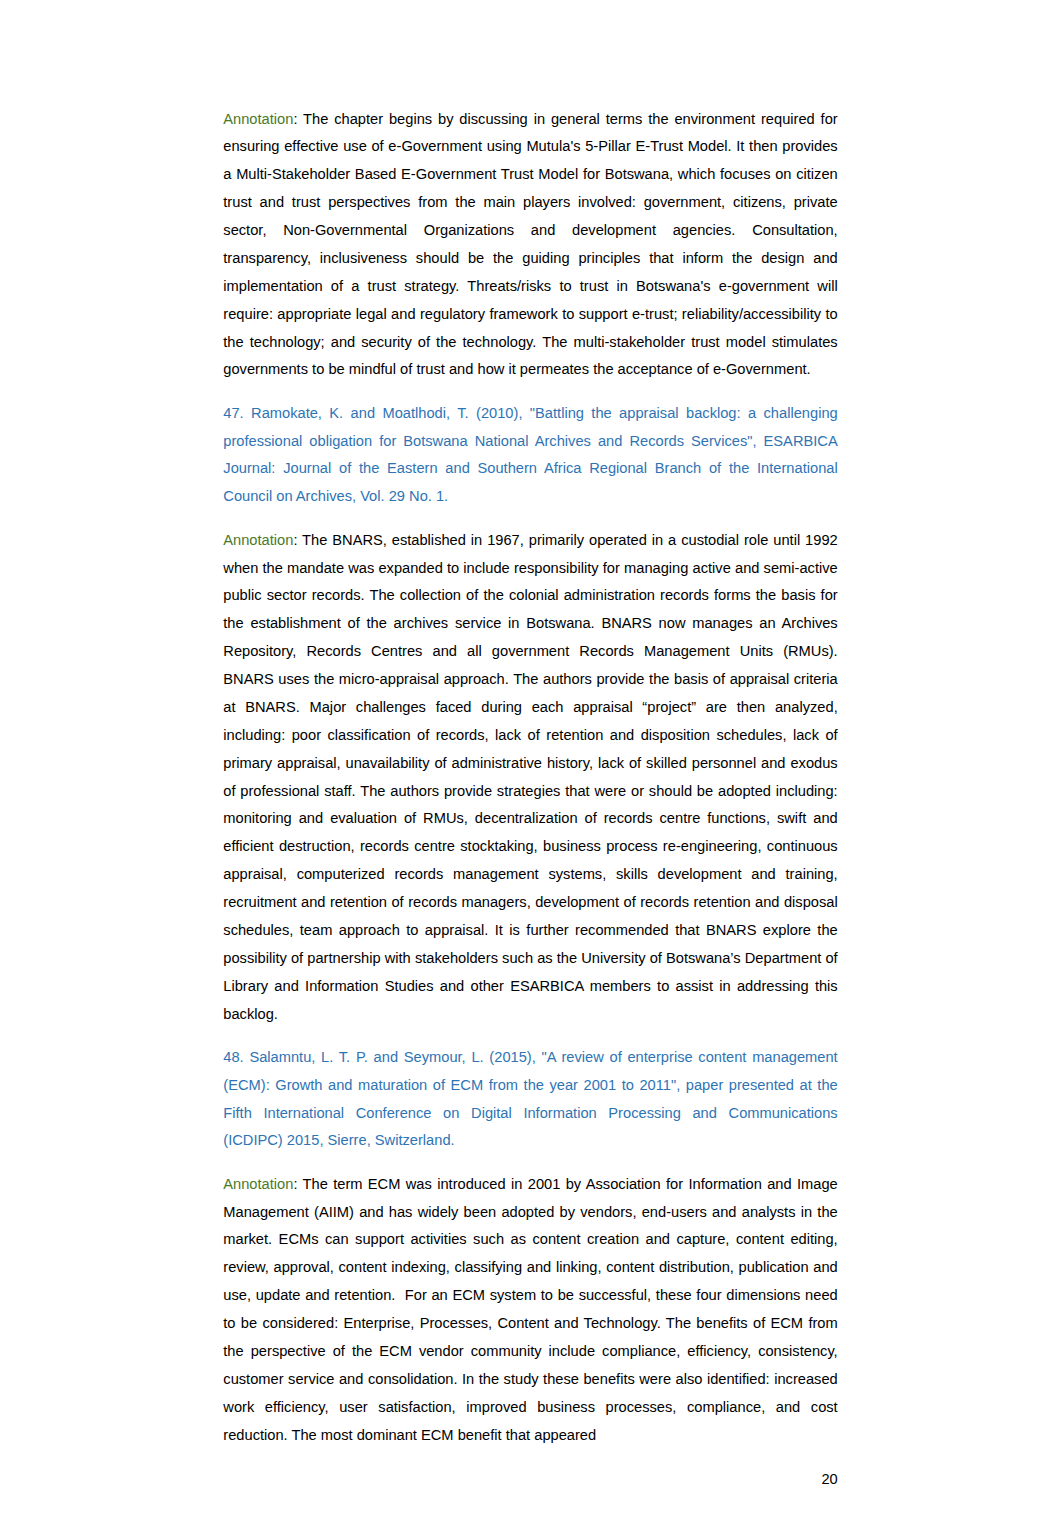Annotation: The chapter begins by discussing in general terms the environment required for ensuring effective use of e-Government using Mutula's 5-Pillar E-Trust Model. It then provides a Multi-Stakeholder Based E-Government Trust Model for Botswana, which focuses on citizen trust and trust perspectives from the main players involved: government, citizens, private sector, Non-Governmental Organizations and development agencies. Consultation, transparency, inclusiveness should be the guiding principles that inform the design and implementation of a trust strategy. Threats/risks to trust in Botswana's e-government will require: appropriate legal and regulatory framework to support e-trust; reliability/accessibility to the technology; and security of the technology. The multi-stakeholder trust model stimulates governments to be mindful of trust and how it permeates the acceptance of e-Government.
47. Ramokate, K. and Moatlhodi, T. (2010), "Battling the appraisal backlog: a challenging professional obligation for Botswana National Archives and Records Services", ESARBICA Journal: Journal of the Eastern and Southern Africa Regional Branch of the International Council on Archives, Vol. 29 No. 1.
Annotation: The BNARS, established in 1967, primarily operated in a custodial role until 1992 when the mandate was expanded to include responsibility for managing active and semi-active public sector records. The collection of the colonial administration records forms the basis for the establishment of the archives service in Botswana. BNARS now manages an Archives Repository, Records Centres and all government Records Management Units (RMUs). BNARS uses the micro-appraisal approach. The authors provide the basis of appraisal criteria at BNARS. Major challenges faced during each appraisal “project” are then analyzed, including: poor classification of records, lack of retention and disposition schedules, lack of primary appraisal, unavailability of administrative history, lack of skilled personnel and exodus of professional staff. The authors provide strategies that were or should be adopted including: monitoring and evaluation of RMUs, decentralization of records centre functions, swift and efficient destruction, records centre stocktaking, business process re-engineering, continuous appraisal, computerized records management systems, skills development and training, recruitment and retention of records managers, development of records retention and disposal schedules, team approach to appraisal. It is further recommended that BNARS explore the possibility of partnership with stakeholders such as the University of Botswana’s Department of Library and Information Studies and other ESARBICA members to assist in addressing this backlog.
48. Salamntu, L. T. P. and Seymour, L. (2015), "A review of enterprise content management (ECM): Growth and maturation of ECM from the year 2001 to 2011", paper presented at the Fifth International Conference on Digital Information Processing and Communications (ICDIPC) 2015, Sierre, Switzerland.
Annotation: The term ECM was introduced in 2001 by Association for Information and Image Management (AIIM) and has widely been adopted by vendors, end-users and analysts in the market. ECMs can support activities such as content creation and capture, content editing, review, approval, content indexing, classifying and linking, content distribution, publication and use, update and retention. For an ECM system to be successful, these four dimensions need to be considered: Enterprise, Processes, Content and Technology. The benefits of ECM from the perspective of the ECM vendor community include compliance, efficiency, consistency, customer service and consolidation. In the study these benefits were also identified: increased work efficiency, user satisfaction, improved business processes, compliance, and cost reduction. The most dominant ECM benefit that appeared
20